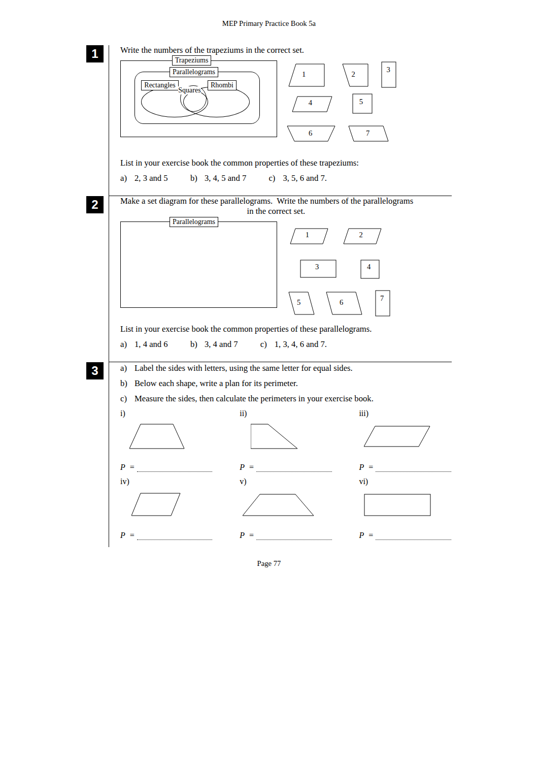MEP Primary Practice Book 5a
1
Write the numbers of the trapeziums in the correct set.
Trapeziums
Parallelograms
Rectangles
Rhombi
Squares
1
2
3
4
5
6
7
List in your exercise book the common properties of these trapeziums:
a) 2, 3 and 5 b) 3, 4, 5 and 7 c) 3, 5, 6 and 7.
2
Make a set diagram for these parallelograms. Write the numbers of the parallelograms
in the correct set.
Parallelograms
1
2
3
4
5
6
7
List in your exercise book the common properties of these parallelograms.
a) 1, 4 and 6 b) 3, 4 and 7 c) 1, 3, 4, 6 and 7.
3
a) Label the sides with letters, using the same letter for equal sides.
b) Below each shape, write a plan for its perimeter.
c) Measure the sides, then calculate the perimeters in your exercise book.
i)
P =
ii)
P =
iii)
P =
iv)
P =
v)
P =
vi)
P =
Page 77